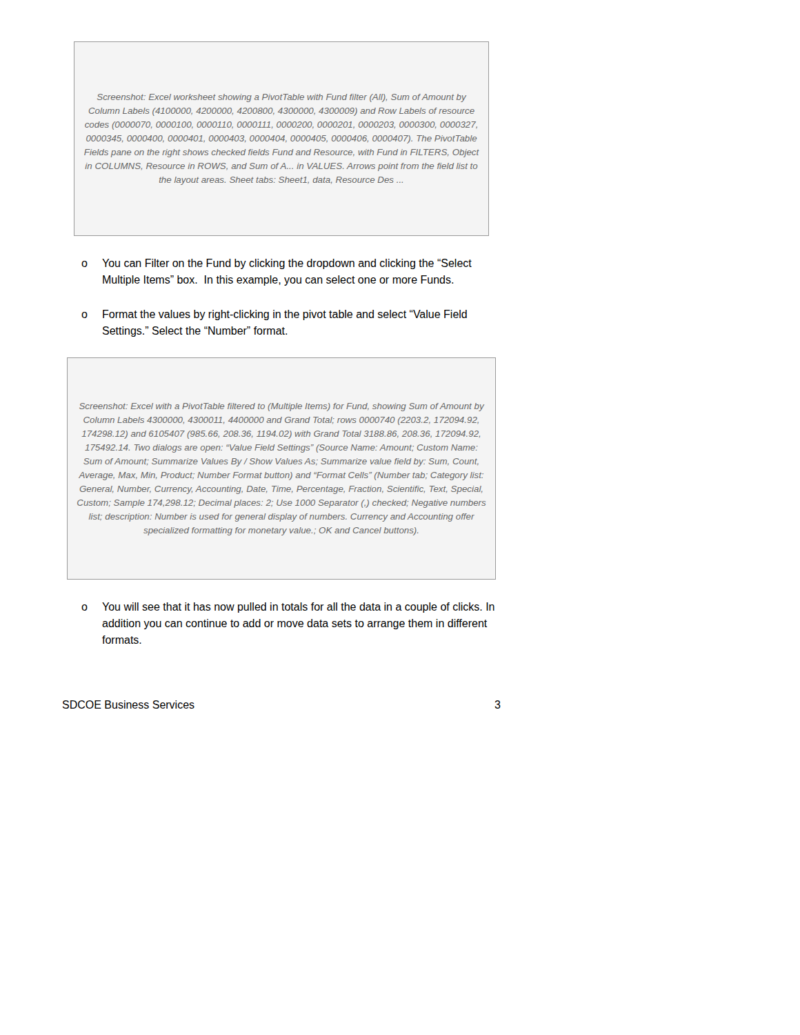Screenshot: Excel worksheet showing a PivotTable with Fund filter (All), Sum of Amount by Column Labels (4100000, 4200000, 4200800, 4300000, 4300009) and Row Labels of resource codes (0000070, 0000100, 0000110, 0000111, 0000200, 0000201, 0000203, 0000300, 0000327, 0000345, 0000400, 0000401, 0000403, 0000404, 0000405, 0000406, 0000407). The PivotTable Fields pane on the right shows checked fields Fund and Resource, with Fund in FILTERS, Object in COLUMNS, Resource in ROWS, and Sum of A... in VALUES. Arrows point from the field list to the layout areas. Sheet tabs: Sheet1, data, Resource Des ...
You can Filter on the Fund by clicking the dropdown and clicking the “Select Multiple Items” box. In this example, you can select one or more Funds.
Format the values by right-clicking in the pivot table and select “Value Field Settings.” Select the “Number” format.
Screenshot: Excel with a PivotTable filtered to (Multiple Items) for Fund, showing Sum of Amount by Column Labels 4300000, 4300011, 4400000 and Grand Total; rows 0000740 (2203.2, 172094.92, 174298.12) and 6105407 (985.66, 208.36, 1194.02) with Grand Total 3188.86, 208.36, 172094.92, 175492.14. Two dialogs are open: “Value Field Settings” (Source Name: Amount; Custom Name: Sum of Amount; Summarize Values By / Show Values As; Summarize value field by: Sum, Count, Average, Max, Min, Product; Number Format button) and “Format Cells” (Number tab; Category list: General, Number, Currency, Accounting, Date, Time, Percentage, Fraction, Scientific, Text, Special, Custom; Sample 174,298.12; Decimal places: 2; Use 1000 Separator (,) checked; Negative numbers list; description: Number is used for general display of numbers. Currency and Accounting offer specialized formatting for monetary value.; OK and Cancel buttons).
You will see that it has now pulled in totals for all the data in a couple of clicks. In addition you can continue to add or move data sets to arrange them in different formats.
SDCOE Business Services
3